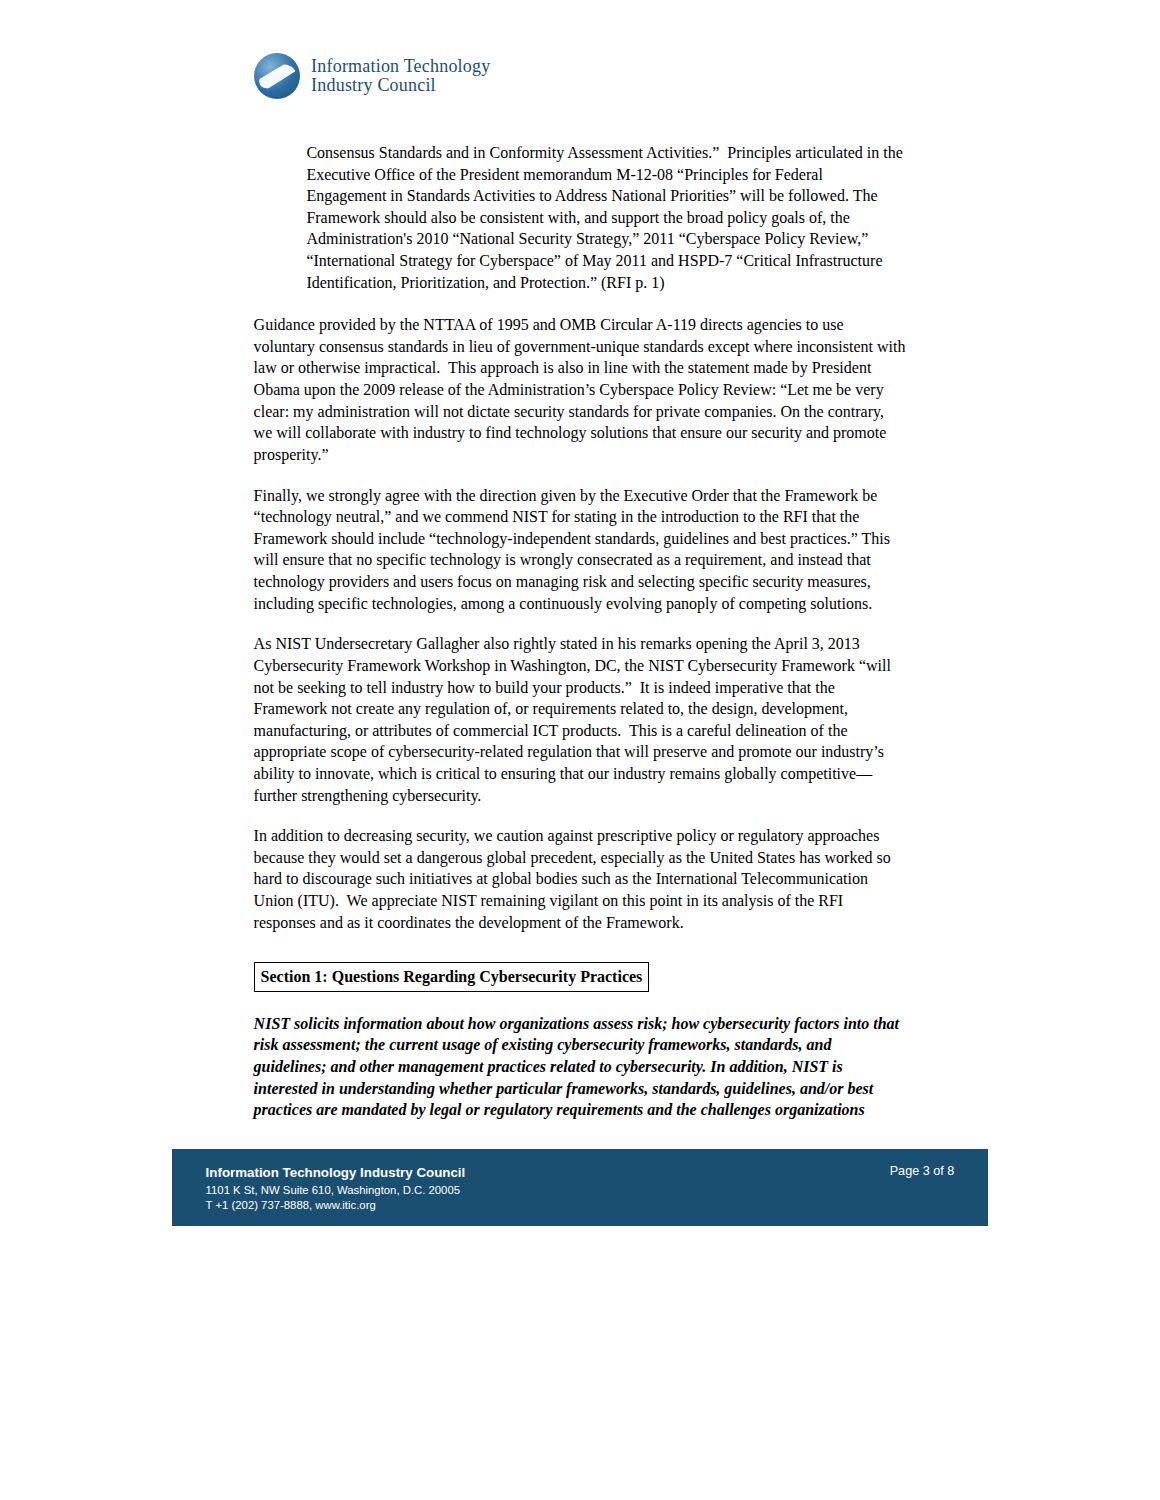Information Technology Industry Council
Consensus Standards and in Conformity Assessment Activities.” Principles articulated in the Executive Office of the President memorandum M-12-08 “Principles for Federal Engagement in Standards Activities to Address National Priorities” will be followed. The Framework should also be consistent with, and support the broad policy goals of, the Administration's 2010 “National Security Strategy,” 2011 “Cyberspace Policy Review,” “International Strategy for Cyberspace” of May 2011 and HSPD-7 “Critical Infrastructure Identification, Prioritization, and Protection.” (RFI p. 1)
Guidance provided by the NTTAA of 1995 and OMB Circular A-119 directs agencies to use voluntary consensus standards in lieu of government-unique standards except where inconsistent with law or otherwise impractical. This approach is also in line with the statement made by President Obama upon the 2009 release of the Administration’s Cyberspace Policy Review: “Let me be very clear: my administration will not dictate security standards for private companies. On the contrary, we will collaborate with industry to find technology solutions that ensure our security and promote prosperity.”
Finally, we strongly agree with the direction given by the Executive Order that the Framework be “technology neutral,” and we commend NIST for stating in the introduction to the RFI that the Framework should include “technology-independent standards, guidelines and best practices.” This will ensure that no specific technology is wrongly consecrated as a requirement, and instead that technology providers and users focus on managing risk and selecting specific security measures, including specific technologies, among a continuously evolving panoply of competing solutions.
As NIST Undersecretary Gallagher also rightly stated in his remarks opening the April 3, 2013 Cybersecurity Framework Workshop in Washington, DC, the NIST Cybersecurity Framework “will not be seeking to tell industry how to build your products.” It is indeed imperative that the Framework not create any regulation of, or requirements related to, the design, development, manufacturing, or attributes of commercial ICT products. This is a careful delineation of the appropriate scope of cybersecurity-related regulation that will preserve and promote our industry’s ability to innovate, which is critical to ensuring that our industry remains globally competitive—further strengthening cybersecurity.
In addition to decreasing security, we caution against prescriptive policy or regulatory approaches because they would set a dangerous global precedent, especially as the United States has worked so hard to discourage such initiatives at global bodies such as the International Telecommunication Union (ITU). We appreciate NIST remaining vigilant on this point in its analysis of the RFI responses and as it coordinates the development of the Framework.
Section 1: Questions Regarding Cybersecurity Practices
NIST solicits information about how organizations assess risk; how cybersecurity factors into that risk assessment; the current usage of existing cybersecurity frameworks, standards, and guidelines; and other management practices related to cybersecurity. In addition, NIST is interested in understanding whether particular frameworks, standards, guidelines, and/or best practices are mandated by legal or regulatory requirements and the challenges organizations
Information Technology Industry Council 1101 K St, NW Suite 610, Washington, D.C. 20005
T +1 (202) 737-8888, www.itic.org
Page 3 of 8